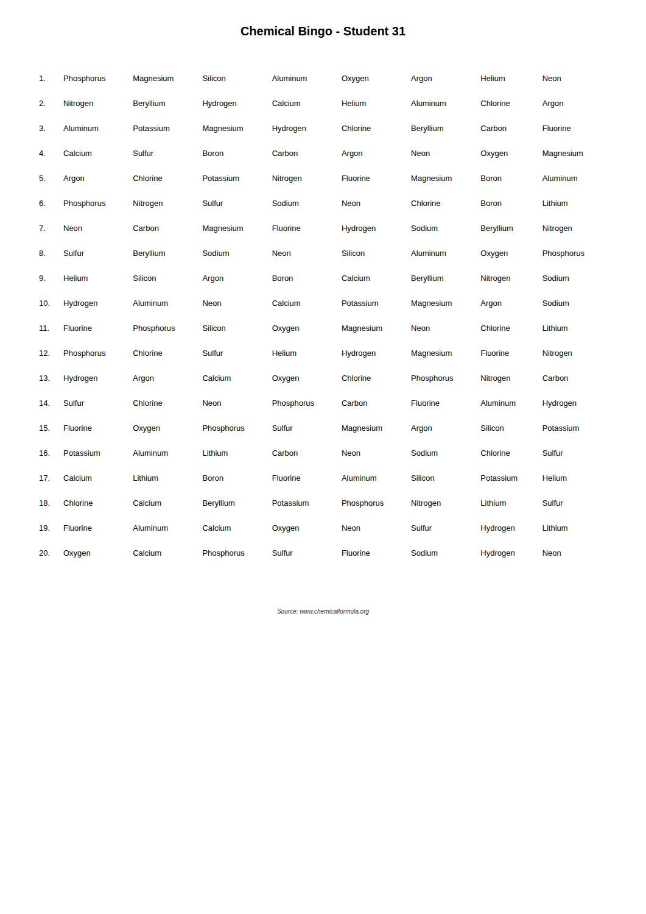Chemical Bingo - Student 31
| 1. | Phosphorus | Magnesium | Silicon | Aluminum | Oxygen | Argon | Helium | Neon |
| 2. | Nitrogen | Beryllium | Hydrogen | Calcium | Helium | Aluminum | Chlorine | Argon |
| 3. | Aluminum | Potassium | Magnesium | Hydrogen | Chlorine | Beryllium | Carbon | Fluorine |
| 4. | Calcium | Sulfur | Boron | Carbon | Argon | Neon | Oxygen | Magnesium |
| 5. | Argon | Chlorine | Potassium | Nitrogen | Fluorine | Magnesium | Boron | Aluminum |
| 6. | Phosphorus | Nitrogen | Sulfur | Sodium | Neon | Chlorine | Boron | Lithium |
| 7. | Neon | Carbon | Magnesium | Fluorine | Hydrogen | Sodium | Beryllium | Nitrogen |
| 8. | Sulfur | Beryllium | Sodium | Neon | Silicon | Aluminum | Oxygen | Phosphorus |
| 9. | Helium | Silicon | Argon | Boron | Calcium | Beryllium | Nitrogen | Sodium |
| 10. | Hydrogen | Aluminum | Neon | Calcium | Potassium | Magnesium | Argon | Sodium |
| 11. | Fluorine | Phosphorus | Silicon | Oxygen | Magnesium | Neon | Chlorine | Lithium |
| 12. | Phosphorus | Chlorine | Sulfur | Helium | Hydrogen | Magnesium | Fluorine | Nitrogen |
| 13. | Hydrogen | Argon | Calcium | Oxygen | Chlorine | Phosphorus | Nitrogen | Carbon |
| 14. | Sulfur | Chlorine | Neon | Phosphorus | Carbon | Fluorine | Aluminum | Hydrogen |
| 15. | Fluorine | Oxygen | Phosphorus | Sulfur | Magnesium | Argon | Silicon | Potassium |
| 16. | Potassium | Aluminum | Lithium | Carbon | Neon | Sodium | Chlorine | Sulfur |
| 17. | Calcium | Lithium | Boron | Fluorine | Aluminum | Silicon | Potassium | Helium |
| 18. | Chlorine | Calcium | Beryllium | Potassium | Phosphorus | Nitrogen | Lithium | Sulfur |
| 19. | Fluorine | Aluminum | Calcium | Oxygen | Neon | Sulfur | Hydrogen | Lithium |
| 20. | Oxygen | Calcium | Phosphorus | Sulfur | Fluorine | Sodium | Hydrogen | Neon |
Source: www.chemicalformula.org